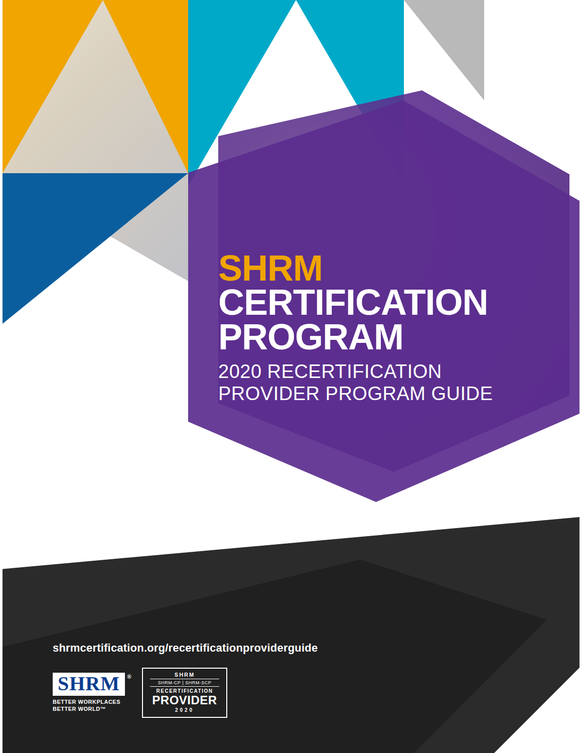SHRM CERTIFICATION PROGRAM
2020 RECERTIFICATION
PROVIDER PROGRAM GUIDE
shrmcertification.org/recertificationproviderguide
SHRM®
Better Workplaces
Better World™
SHRM
SHRM-CP | SHRM-SCP
RECERTIFICATION
PROVIDER
2020